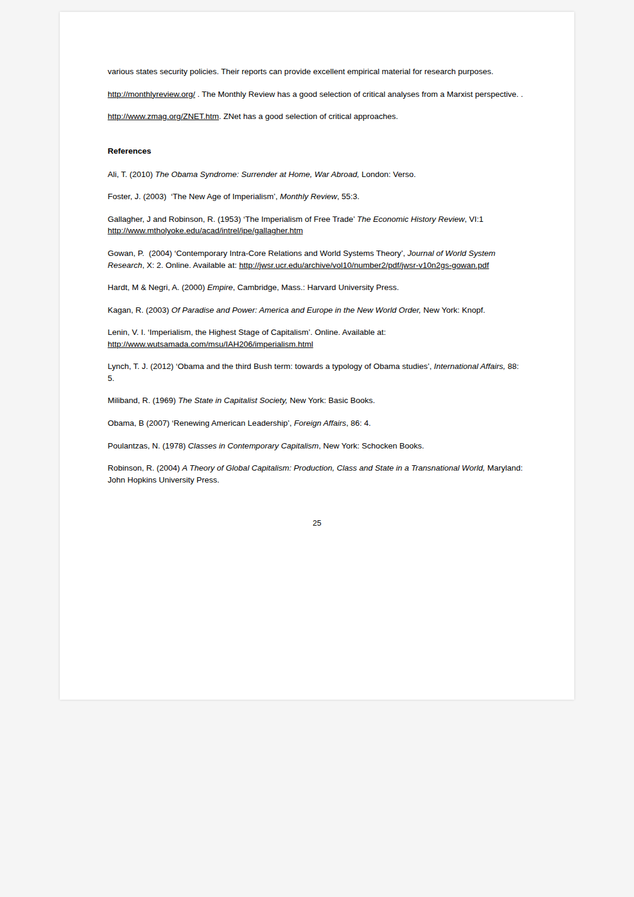various states security policies. Their reports can provide excellent empirical material for research purposes.
http://monthlyreview.org/ . The Monthly Review has a good selection of critical analyses from a Marxist perspective. .
http://www.zmag.org/ZNET.htm. ZNet has a good selection of critical approaches.
References
Ali, T. (2010) The Obama Syndrome: Surrender at Home, War Abroad, London: Verso.
Foster, J. (2003) ‘The New Age of Imperialism’, Monthly Review, 55:3.
Gallagher, J and Robinson, R. (1953) ‘The Imperialism of Free Trade’ The Economic History Review, VI:1
http://www.mtholyoke.edu/acad/intrel/ipe/gallagher.htm
Gowan, P. (2004) ‘Contemporary Intra-Core Relations and World Systems Theory’, Journal of World System Research, X: 2. Online. Available at: http://jwsr.ucr.edu/archive/vol10/number2/pdf/jwsr-v10n2gs-gowan.pdf
Hardt, M & Negri, A. (2000) Empire, Cambridge, Mass.: Harvard University Press.
Kagan, R. (2003) Of Paradise and Power: America and Europe in the New World Order, New York: Knopf.
Lenin, V. I. ‘Imperialism, the Highest Stage of Capitalism’. Online. Available at: http://www.wutsamada.com/msu/IAH206/imperialism.html
Lynch, T. J. (2012) ‘Obama and the third Bush term: towards a typology of Obama studies’, International Affairs, 88: 5.
Miliband, R. (1969) The State in Capitalist Society, New York: Basic Books.
Obama, B (2007) ‘Renewing American Leadership’, Foreign Affairs, 86: 4.
Poulantzas, N. (1978) Classes in Contemporary Capitalism, New York: Schocken Books.
Robinson, R. (2004) A Theory of Global Capitalism: Production, Class and State in a Transnational World, Maryland: John Hopkins University Press.
25